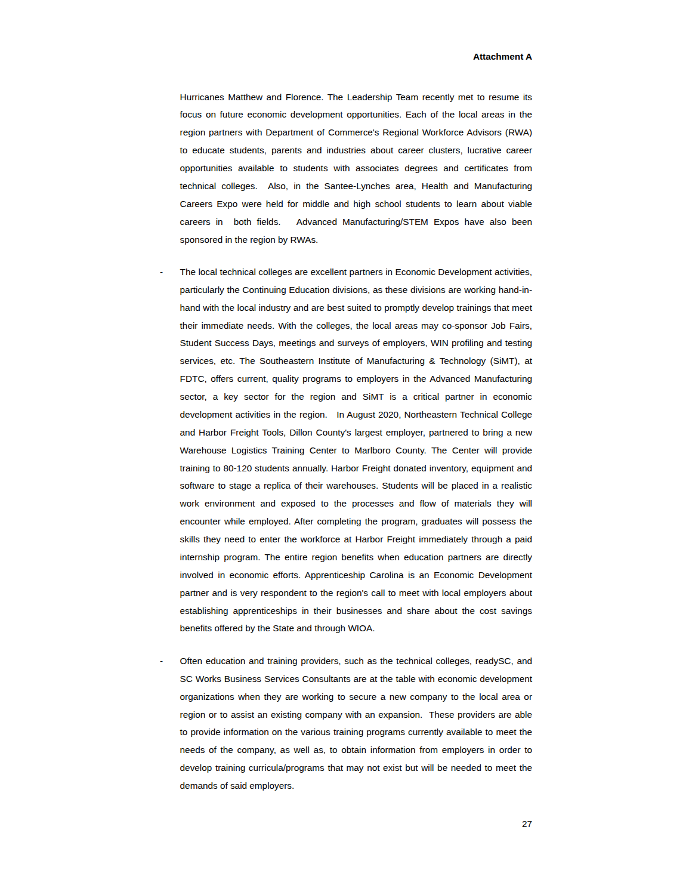Attachment A
Hurricanes Matthew and Florence. The Leadership Team recently met to resume its focus on future economic development opportunities. Each of the local areas in the region partners with Department of Commerce's Regional Workforce Advisors (RWA) to educate students, parents and industries about career clusters, lucrative career opportunities available to students with associates degrees and certificates from technical colleges. Also, in the Santee-Lynches area, Health and Manufacturing Careers Expo were held for middle and high school students to learn about viable careers in both fields. Advanced Manufacturing/STEM Expos have also been sponsored in the region by RWAs.
-
The local technical colleges are excellent partners in Economic Development activities, particularly the Continuing Education divisions, as these divisions are working hand-in-hand with the local industry and are best suited to promptly develop trainings that meet their immediate needs. With the colleges, the local areas may co-sponsor Job Fairs, Student Success Days, meetings and surveys of employers, WIN profiling and testing services, etc. The Southeastern Institute of Manufacturing & Technology (SiMT), at FDTC, offers current, quality programs to employers in the Advanced Manufacturing sector, a key sector for the region and SiMT is a critical partner in economic development activities in the region. In August 2020, Northeastern Technical College and Harbor Freight Tools, Dillon County's largest employer, partnered to bring a new Warehouse Logistics Training Center to Marlboro County. The Center will provide training to 80-120 students annually. Harbor Freight donated inventory, equipment and software to stage a replica of their warehouses. Students will be placed in a realistic work environment and exposed to the processes and flow of materials they will encounter while employed. After completing the program, graduates will possess the skills they need to enter the workforce at Harbor Freight immediately through a paid internship program. The entire region benefits when education partners are directly involved in economic efforts. Apprenticeship Carolina is an Economic Development partner and is very respondent to the region's call to meet with local employers about establishing apprenticeships in their businesses and share about the cost savings benefits offered by the State and through WIOA.
-
Often education and training providers, such as the technical colleges, readySC, and SC Works Business Services Consultants are at the table with economic development organizations when they are working to secure a new company to the local area or region or to assist an existing company with an expansion. These providers are able to provide information on the various training programs currently available to meet the needs of the company, as well as, to obtain information from employers in order to develop training curricula/programs that may not exist but will be needed to meet the demands of said employers.
27